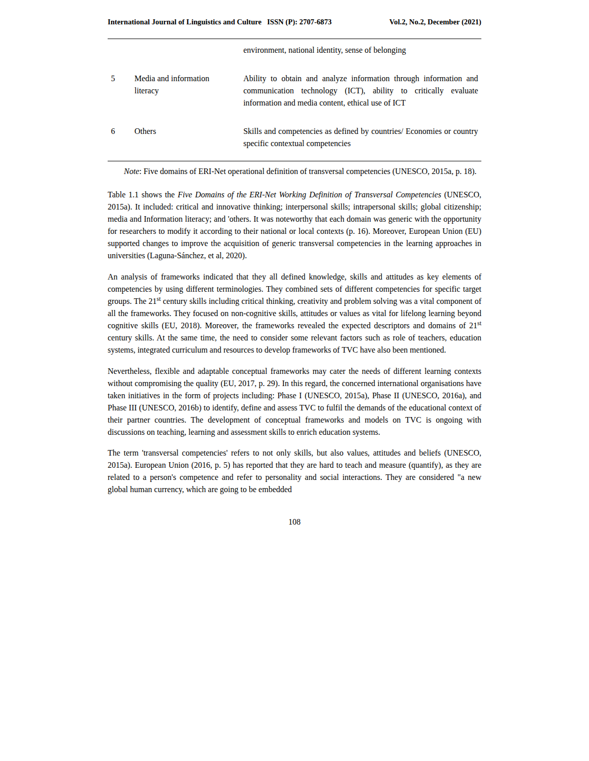International Journal of Linguistics and Culture ISSN (P): 2707-6873
Vol.2, No.2, December (2021)
| | | environment, national identity, sense of belonging |
| 5 | Media and information literacy | Ability to obtain and analyze information through information and communication technology (ICT), ability to critically evaluate information and media content, ethical use of ICT |
| 6 | Others | Skills and competencies as defined by countries/ Economies or country specific contextual competencies |
Note: Five domains of ERI-Net operational definition of transversal competencies (UNESCO, 2015a, p. 18).
Table 1.1 shows the Five Domains of the ERI-Net Working Definition of Transversal Competencies (UNESCO, 2015a). It included: critical and innovative thinking; interpersonal skills; intrapersonal skills; global citizenship; media and Information literacy; and 'others. It was noteworthy that each domain was generic with the opportunity for researchers to modify it according to their national or local contexts (p. 16). Moreover, European Union (EU) supported changes to improve the acquisition of generic transversal competencies in the learning approaches in universities (Laguna-Sánchez, et al, 2020).
An analysis of frameworks indicated that they all defined knowledge, skills and attitudes as key elements of competencies by using different terminologies. They combined sets of different competencies for specific target groups. The 21st century skills including critical thinking, creativity and problem solving was a vital component of all the frameworks. They focused on non-cognitive skills, attitudes or values as vital for lifelong learning beyond cognitive skills (EU, 2018). Moreover, the frameworks revealed the expected descriptors and domains of 21st century skills. At the same time, the need to consider some relevant factors such as role of teachers, education systems, integrated curriculum and resources to develop frameworks of TVC have also been mentioned.
Nevertheless, flexible and adaptable conceptual frameworks may cater the needs of different learning contexts without compromising the quality (EU, 2017, p. 29). In this regard, the concerned international organisations have taken initiatives in the form of projects including: Phase I (UNESCO, 2015a), Phase II (UNESCO, 2016a), and Phase III (UNESCO, 2016b) to identify, define and assess TVC to fulfil the demands of the educational context of their partner countries. The development of conceptual frameworks and models on TVC is ongoing with discussions on teaching, learning and assessment skills to enrich education systems.
The term 'transversal competencies' refers to not only skills, but also values, attitudes and beliefs (UNESCO, 2015a). European Union (2016, p. 5) has reported that they are hard to teach and measure (quantify), as they are related to a person's competence and refer to personality and social interactions. They are considered "a new global human currency, which are going to be embedded
108